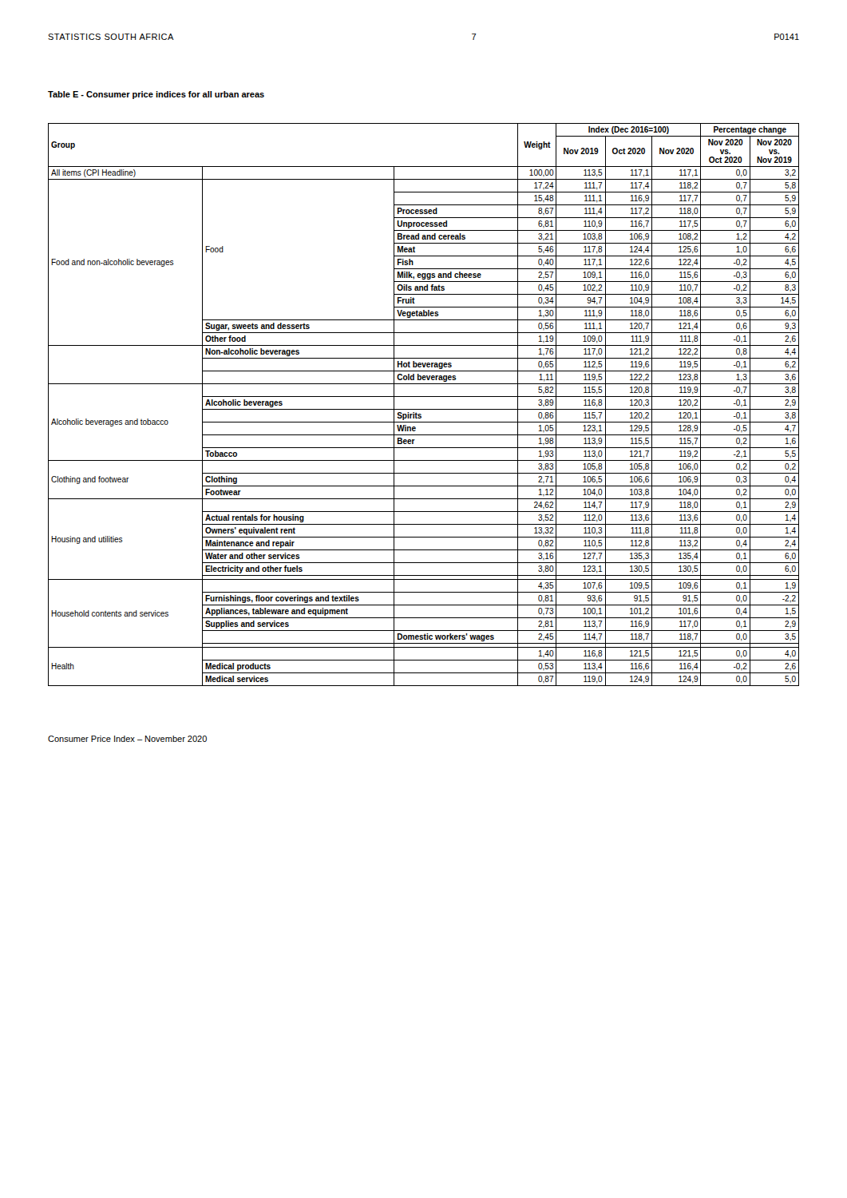STATISTICS SOUTH AFRICA
7
P0141
Table E - Consumer price indices for all urban areas
| Group | Weight | Index (Dec 2016=100) | Percentage change |
| --- | --- | --- | --- |
| Nov 2019 | Oct 2020 | Nov 2020 | Nov 2020 vs. Oct 2020 | Nov 2020 vs. Nov 2019 |
| All items (CPI Headline) | | | 100,00 | 113,5 | 117,1 | 117,1 | 0,0 | 3,2 |
| Food and non-alcoholic beverages | Food | | 17,24 | 111,7 | 117,4 | 118,2 | 0,7 | 5,8 |
| | 15,48 | 111,1 | 116,9 | 117,7 | 0,7 | 5,9 |
| Processed | 8,67 | 111,4 | 117,2 | 118,0 | 0,7 | 5,9 |
| Unprocessed | 6,81 | 110,9 | 116,7 | 117,5 | 0,7 | 6,0 |
| Bread and cereals | 3,21 | 103,8 | 106,9 | 108,2 | 1,2 | 4,2 |
| Meat | 5,46 | 117,8 | 124,4 | 125,6 | 1,0 | 6,6 |
| Fish | 0,40 | 117,1 | 122,6 | 122,4 | -0,2 | 4,5 |
| Milk, eggs and cheese | 2,57 | 109,1 | 116,0 | 115,6 | -0,3 | 6,0 |
| Oils and fats | 0,45 | 102,2 | 110,9 | 110,7 | -0,2 | 8,3 |
| Fruit | 0,34 | 94,7 | 104,9 | 108,4 | 3,3 | 14,5 |
| Vegetables | 1,30 | 111,9 | 118,0 | 118,6 | 0,5 | 6,0 |
| Sugar, sweets and desserts | | 0,56 | 111,1 | 120,7 | 121,4 | 0,6 | 9,3 |
| Other food | | 1,19 | 109,0 | 111,9 | 111,8 | -0,1 | 2,6 |
| | Non-alcoholic beverages | | 1,76 | 117,0 | 121,2 | 122,2 | 0,8 | 4,4 |
| | Hot beverages | 0,65 | 112,5 | 119,6 | 119,5 | -0,1 | 6,2 |
| | Cold beverages | 1,11 | 119,5 | 122,2 | 123,8 | 1,3 | 3,6 |
| Alcoholic beverages and tobacco | | | 5,82 | 115,5 | 120,8 | 119,9 | -0,7 | 3,8 |
| Alcoholic beverages | | 3,89 | 116,8 | 120,3 | 120,2 | -0,1 | 2,9 |
| | Spirits | 0,86 | 115,7 | 120,2 | 120,1 | -0,1 | 3,8 |
| | Wine | 1,05 | 123,1 | 129,5 | 128,9 | -0,5 | 4,7 |
| | Beer | 1,98 | 113,9 | 115,5 | 115,7 | 0,2 | 1,6 |
| Tobacco | | 1,93 | 113,0 | 121,7 | 119,2 | -2,1 | 5,5 |
| Clothing and footwear | | | 3,83 | 105,8 | 105,8 | 106,0 | 0,2 | 0,2 |
| Clothing | | 2,71 | 106,5 | 106,6 | 106,9 | 0,3 | 0,4 |
| Footwear | | 1,12 | 104,0 | 103,8 | 104,0 | 0,2 | 0,0 |
| Housing and utilities | | | 24,62 | 114,7 | 117,9 | 118,0 | 0,1 | 2,9 |
| Actual rentals for housing | | 3,52 | 112,0 | 113,6 | 113,6 | 0,0 | 1,4 |
| Owners' equivalent rent | | 13,32 | 110,3 | 111,8 | 111,8 | 0,0 | 1,4 |
| Maintenance and repair | | 0,82 | 110,5 | 112,8 | 113,2 | 0,4 | 2,4 |
| Water and other services | | 3,16 | 127,7 | 135,3 | 135,4 | 0,1 | 6,0 |
| Electricity and other fuels | | 3,80 | 123,1 | 130,5 | 130,5 | 0,0 | 6,0 |
| Household contents and services | | | 4,35 | 107,6 | 109,5 | 109,6 | 0,1 | 1,9 |
| Furnishings, floor coverings and textiles | | 0,81 | 93,6 | 91,5 | 91,5 | 0,0 | -2,2 |
| Appliances, tableware and equipment | | 0,73 | 100,1 | 101,2 | 101,6 | 0,4 | 1,5 |
| Supplies and services | | 2,81 | 113,7 | 116,9 | 117,0 | 0,1 | 2,9 |
| | Domestic workers' wages | 2,45 | 114,7 | 118,7 | 118,7 | 0,0 | 3,5 |
| Health | | | 1,40 | 116,8 | 121,5 | 121,5 | 0,0 | 4,0 |
| Medical products | | 0,53 | 113,4 | 116,6 | 116,4 | -0,2 | 2,6 |
| Medical services | | 0,87 | 119,0 | 124,9 | 124,9 | 0,0 | 5,0 |
Consumer Price Index – November 2020